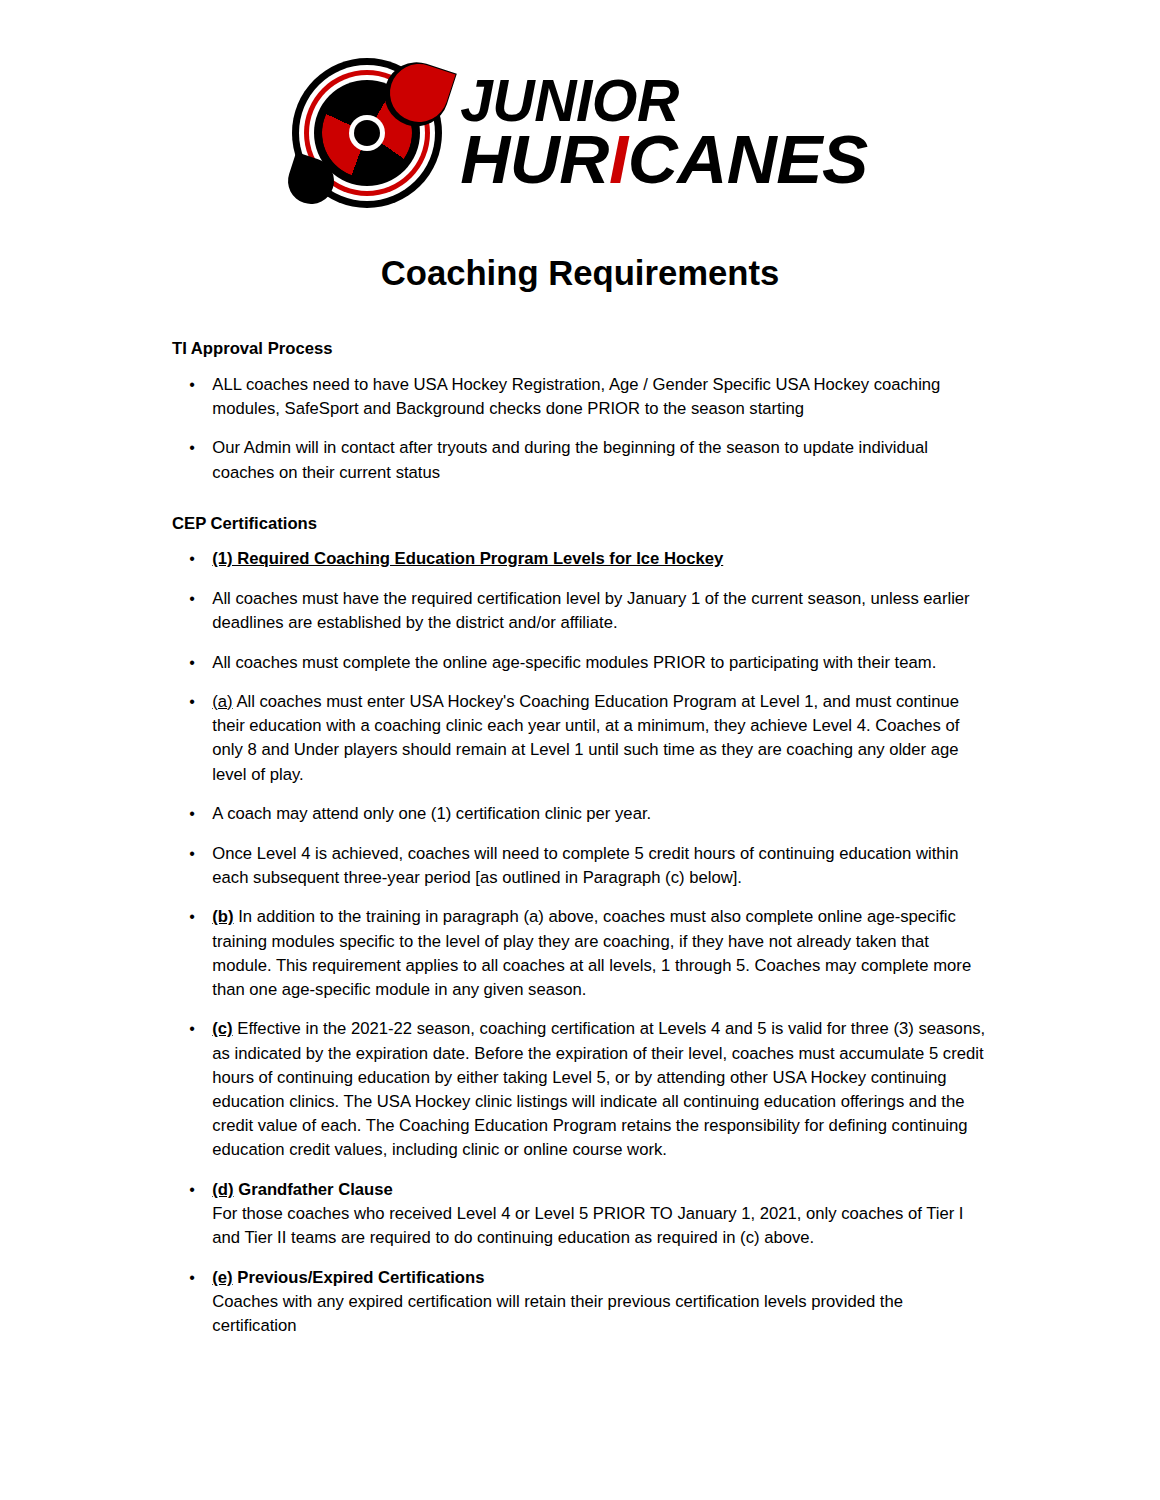JUNIOR HURICANES
Coaching Requirements
TI Approval Process
ALL coaches need to have USA Hockey Registration, Age / Gender Specific USA Hockey coaching modules, SafeSport and Background checks done PRIOR to the season starting
Our Admin will in contact after tryouts and during the beginning of the season to update individual coaches on their current status
CEP Certifications
(1) Required Coaching Education Program Levels for Ice Hockey
All coaches must have the required certification level by January 1 of the current season, unless earlier deadlines are established by the district and/or affiliate.
All coaches must complete the online age-specific modules PRIOR to participating with their team.
(a) All coaches must enter USA Hockey's Coaching Education Program at Level 1, and must continue their education with a coaching clinic each year until, at a minimum, they achieve Level 4. Coaches of only 8 and Under players should remain at Level 1 until such time as they are coaching any older age level of play.
A coach may attend only one (1) certification clinic per year.
Once Level 4 is achieved, coaches will need to complete 5 credit hours of continuing education within each subsequent three-year period [as outlined in Paragraph (c) below].
(b) In addition to the training in paragraph (a) above, coaches must also complete online age-specific training modules specific to the level of play they are coaching, if they have not already taken that module. This requirement applies to all coaches at all levels, 1 through 5. Coaches may complete more than one age-specific module in any given season.
(c) Effective in the 2021-22 season, coaching certification at Levels 4 and 5 is valid for three (3) seasons, as indicated by the expiration date. Before the expiration of their level, coaches must accumulate 5 credit hours of continuing education by either taking Level 5, or by attending other USA Hockey continuing education clinics. The USA Hockey clinic listings will indicate all continuing education offerings and the credit value of each. The Coaching Education Program retains the responsibility for defining continuing education credit values, including clinic or online course work.
(d) Grandfather Clause
For those coaches who received Level 4 or Level 5 PRIOR TO January 1, 2021, only coaches of Tier I and Tier II teams are required to do continuing education as required in (c) above.
(e) Previous/Expired Certifications
Coaches with any expired certification will retain their previous certification levels provided the certification